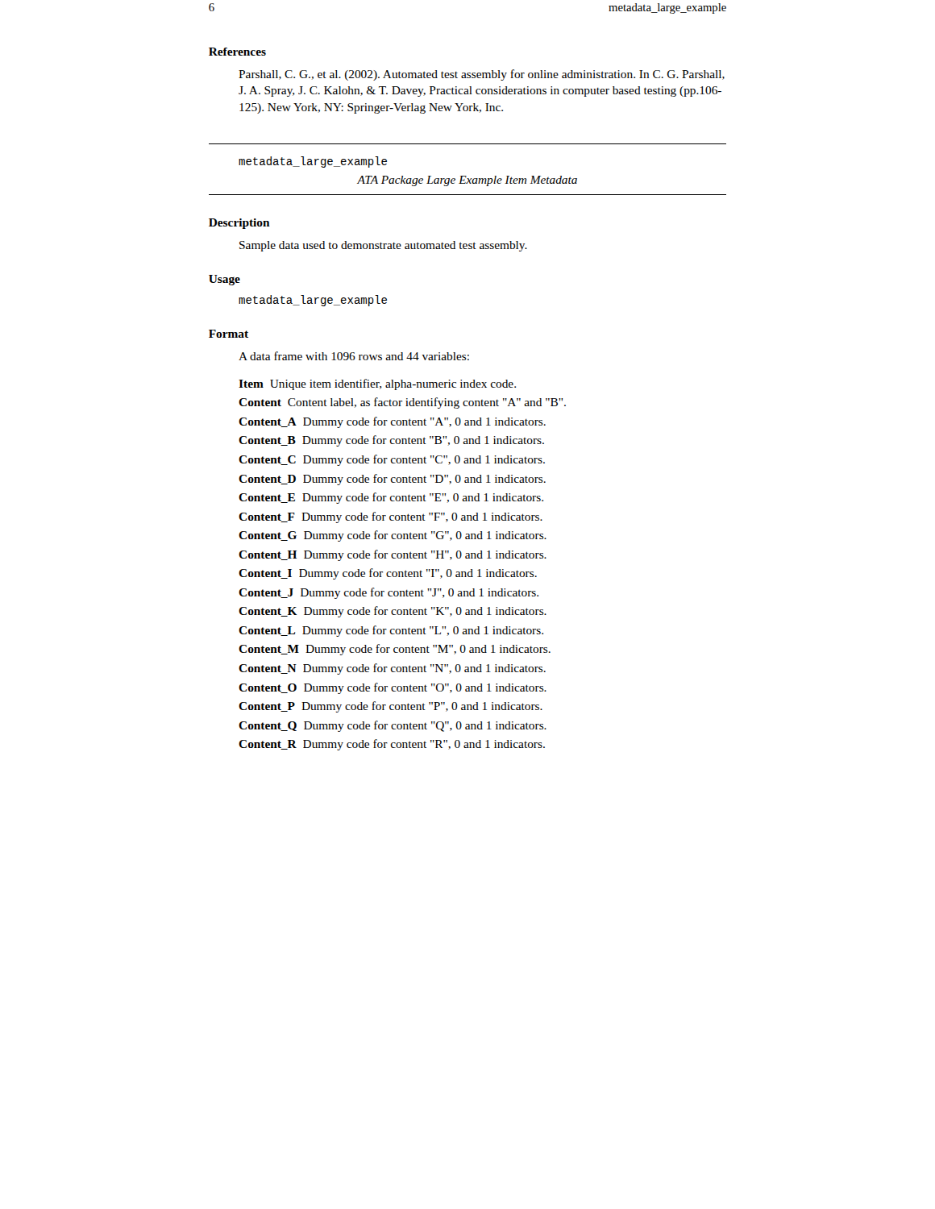6 metadata_large_example
References
Parshall, C. G., et al. (2002). Automated test assembly for online administration. In C. G. Parshall, J. A. Spray, J. C. Kalohn, & T. Davey, Practical considerations in computer based testing (pp.106-125). New York, NY: Springer-Verlag New York, Inc.
metadata_large_example
ATA Package Large Example Item Metadata
Description
Sample data used to demonstrate automated test assembly.
Usage
metadata_large_example
Format
A data frame with 1096 rows and 44 variables:
Item
Unique item identifier, alpha-numeric index code.
Content
Content label, as factor identifying content "A" and "B".
Content_A
Dummy code for content "A", 0 and 1 indicators.
Content_B
Dummy code for content "B", 0 and 1 indicators.
Content_C
Dummy code for content "C", 0 and 1 indicators.
Content_D
Dummy code for content "D", 0 and 1 indicators.
Content_E
Dummy code for content "E", 0 and 1 indicators.
Content_F
Dummy code for content "F", 0 and 1 indicators.
Content_G
Dummy code for content "G", 0 and 1 indicators.
Content_H
Dummy code for content "H", 0 and 1 indicators.
Content_I
Dummy code for content "I", 0 and 1 indicators.
Content_J
Dummy code for content "J", 0 and 1 indicators.
Content_K
Dummy code for content "K", 0 and 1 indicators.
Content_L
Dummy code for content "L", 0 and 1 indicators.
Content_M
Dummy code for content "M", 0 and 1 indicators.
Content_N
Dummy code for content "N", 0 and 1 indicators.
Content_O
Dummy code for content "O", 0 and 1 indicators.
Content_P
Dummy code for content "P", 0 and 1 indicators.
Content_Q
Dummy code for content "Q", 0 and 1 indicators.
Content_R
Dummy code for content "R", 0 and 1 indicators.